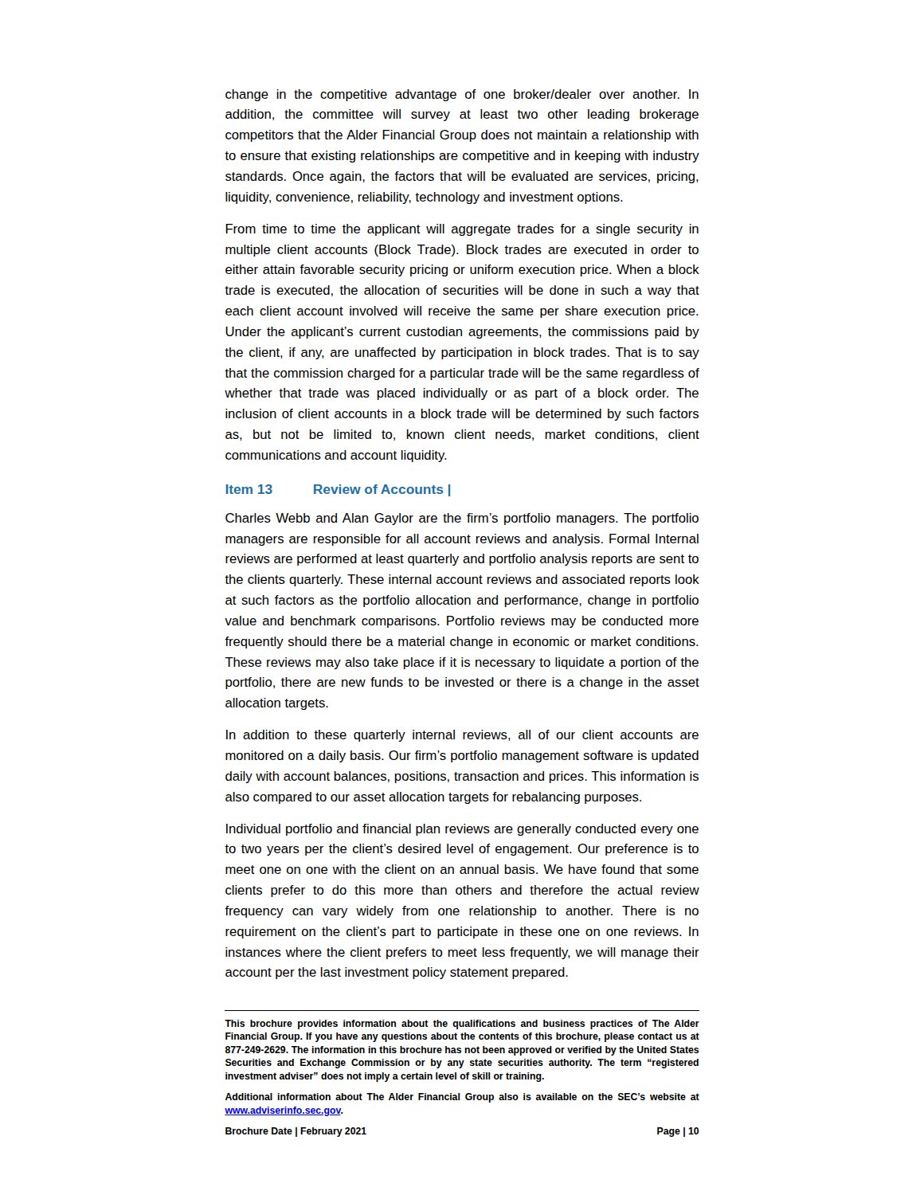change in the competitive advantage of one broker/dealer over another. In addition, the committee will survey at least two other leading brokerage competitors that the Alder Financial Group does not maintain a relationship with to ensure that existing relationships are competitive and in keeping with industry standards. Once again, the factors that will be evaluated are services, pricing, liquidity, convenience, reliability, technology and investment options.
From time to time the applicant will aggregate trades for a single security in multiple client accounts (Block Trade). Block trades are executed in order to either attain favorable security pricing or uniform execution price. When a block trade is executed, the allocation of securities will be done in such a way that each client account involved will receive the same per share execution price. Under the applicant’s current custodian agreements, the commissions paid by the client, if any, are unaffected by participation in block trades. That is to say that the commission charged for a particular trade will be the same regardless of whether that trade was placed individually or as part of a block order. The inclusion of client accounts in a block trade will be determined by such factors as, but not be limited to, known client needs, market conditions, client communications and account liquidity.
Item 13 Review of Accounts |
Charles Webb and Alan Gaylor are the firm’s portfolio managers. The portfolio managers are responsible for all account reviews and analysis. Formal Internal reviews are performed at least quarterly and portfolio analysis reports are sent to the clients quarterly. These internal account reviews and associated reports look at such factors as the portfolio allocation and performance, change in portfolio value and benchmark comparisons. Portfolio reviews may be conducted more frequently should there be a material change in economic or market conditions. These reviews may also take place if it is necessary to liquidate a portion of the portfolio, there are new funds to be invested or there is a change in the asset allocation targets.
In addition to these quarterly internal reviews, all of our client accounts are monitored on a daily basis. Our firm’s portfolio management software is updated daily with account balances, positions, transaction and prices. This information is also compared to our asset allocation targets for rebalancing purposes.
Individual portfolio and financial plan reviews are generally conducted every one to two years per the client’s desired level of engagement. Our preference is to meet one on one with the client on an annual basis. We have found that some clients prefer to do this more than others and therefore the actual review frequency can vary widely from one relationship to another. There is no requirement on the client’s part to participate in these one on one reviews. In instances where the client prefers to meet less frequently, we will manage their account per the last investment policy statement prepared.
This brochure provides information about the qualifications and business practices of The Alder Financial Group. If you have any questions about the contents of this brochure, please contact us at 877-249-2629. The information in this brochure has not been approved or verified by the United States Securities and Exchange Commission or by any state securities authority. The term “registered investment adviser” does not imply a certain level of skill or training.
Additional information about The Alder Financial Group also is available on the SEC’s website at www.adviserinfo.sec.gov.
Brochure Date | February 2021 Page | 10